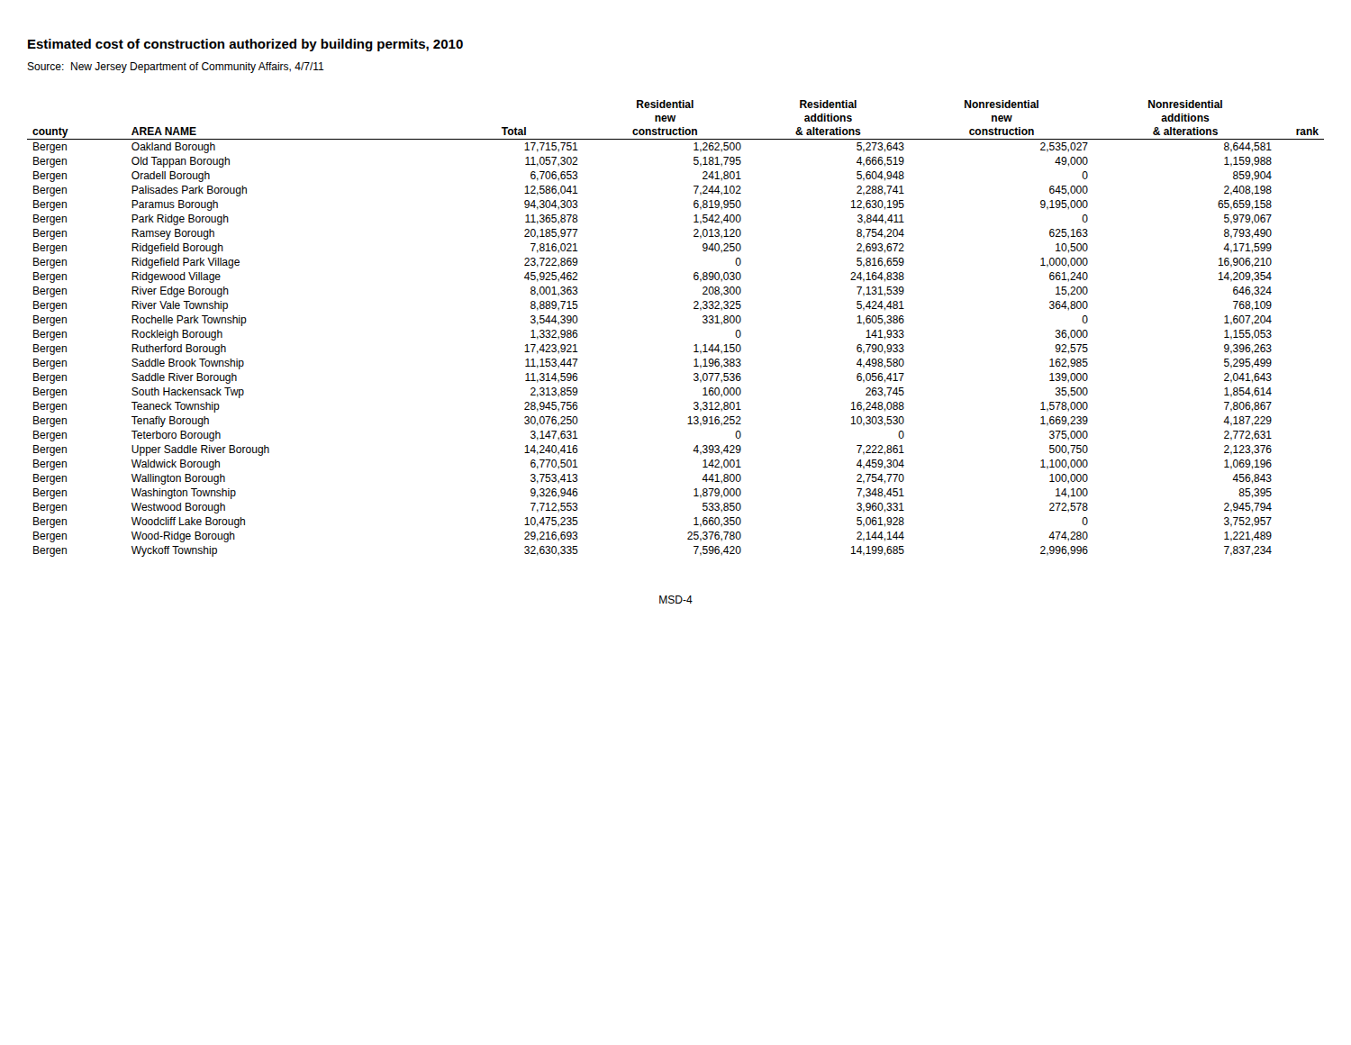Estimated cost of construction authorized by building permits, 2010
Source: New Jersey Department of Community Affairs, 4/7/11
| | | | Residential | Residential | Nonresidential | Nonresidential | |
| --- | --- | --- | --- | --- | --- | --- | --- |
| | | | new | additions | new | additions | |
| county | AREA NAME | Total | construction | & alterations | construction | & alterations | rank |
| Bergen | Oakland Borough | 17,715,751 | 1,262,500 | 5,273,643 | 2,535,027 | 8,644,581 | |
| Bergen | Old Tappan Borough | 11,057,302 | 5,181,795 | 4,666,519 | 49,000 | 1,159,988 | |
| Bergen | Oradell Borough | 6,706,653 | 241,801 | 5,604,948 | 0 | 859,904 | |
| Bergen | Palisades Park Borough | 12,586,041 | 7,244,102 | 2,288,741 | 645,000 | 2,408,198 | |
| Bergen | Paramus Borough | 94,304,303 | 6,819,950 | 12,630,195 | 9,195,000 | 65,659,158 | |
| Bergen | Park Ridge Borough | 11,365,878 | 1,542,400 | 3,844,411 | 0 | 5,979,067 | |
| Bergen | Ramsey Borough | 20,185,977 | 2,013,120 | 8,754,204 | 625,163 | 8,793,490 | |
| Bergen | Ridgefield Borough | 7,816,021 | 940,250 | 2,693,672 | 10,500 | 4,171,599 | |
| Bergen | Ridgefield Park Village | 23,722,869 | 0 | 5,816,659 | 1,000,000 | 16,906,210 | |
| Bergen | Ridgewood Village | 45,925,462 | 6,890,030 | 24,164,838 | 661,240 | 14,209,354 | |
| Bergen | River Edge Borough | 8,001,363 | 208,300 | 7,131,539 | 15,200 | 646,324 | |
| Bergen | River Vale Township | 8,889,715 | 2,332,325 | 5,424,481 | 364,800 | 768,109 | |
| Bergen | Rochelle Park Township | 3,544,390 | 331,800 | 1,605,386 | 0 | 1,607,204 | |
| Bergen | Rockleigh Borough | 1,332,986 | 0 | 141,933 | 36,000 | 1,155,053 | |
| Bergen | Rutherford Borough | 17,423,921 | 1,144,150 | 6,790,933 | 92,575 | 9,396,263 | |
| Bergen | Saddle Brook Township | 11,153,447 | 1,196,383 | 4,498,580 | 162,985 | 5,295,499 | |
| Bergen | Saddle River Borough | 11,314,596 | 3,077,536 | 6,056,417 | 139,000 | 2,041,643 | |
| Bergen | South Hackensack Twp | 2,313,859 | 160,000 | 263,745 | 35,500 | 1,854,614 | |
| Bergen | Teaneck Township | 28,945,756 | 3,312,801 | 16,248,088 | 1,578,000 | 7,806,867 | |
| Bergen | Tenafly Borough | 30,076,250 | 13,916,252 | 10,303,530 | 1,669,239 | 4,187,229 | |
| Bergen | Teterboro Borough | 3,147,631 | 0 | 0 | 375,000 | 2,772,631 | |
| Bergen | Upper Saddle River Borough | 14,240,416 | 4,393,429 | 7,222,861 | 500,750 | 2,123,376 | |
| Bergen | Waldwick Borough | 6,770,501 | 142,001 | 4,459,304 | 1,100,000 | 1,069,196 | |
| Bergen | Wallington Borough | 3,753,413 | 441,800 | 2,754,770 | 100,000 | 456,843 | |
| Bergen | Washington Township | 9,326,946 | 1,879,000 | 7,348,451 | 14,100 | 85,395 | |
| Bergen | Westwood Borough | 7,712,553 | 533,850 | 3,960,331 | 272,578 | 2,945,794 | |
| Bergen | Woodcliff Lake Borough | 10,475,235 | 1,660,350 | 5,061,928 | 0 | 3,752,957 | |
| Bergen | Wood-Ridge Borough | 29,216,693 | 25,376,780 | 2,144,144 | 474,280 | 1,221,489 | |
| Bergen | Wyckoff Township | 32,630,335 | 7,596,420 | 14,199,685 | 2,996,996 | 7,837,234 | |
MSD-4